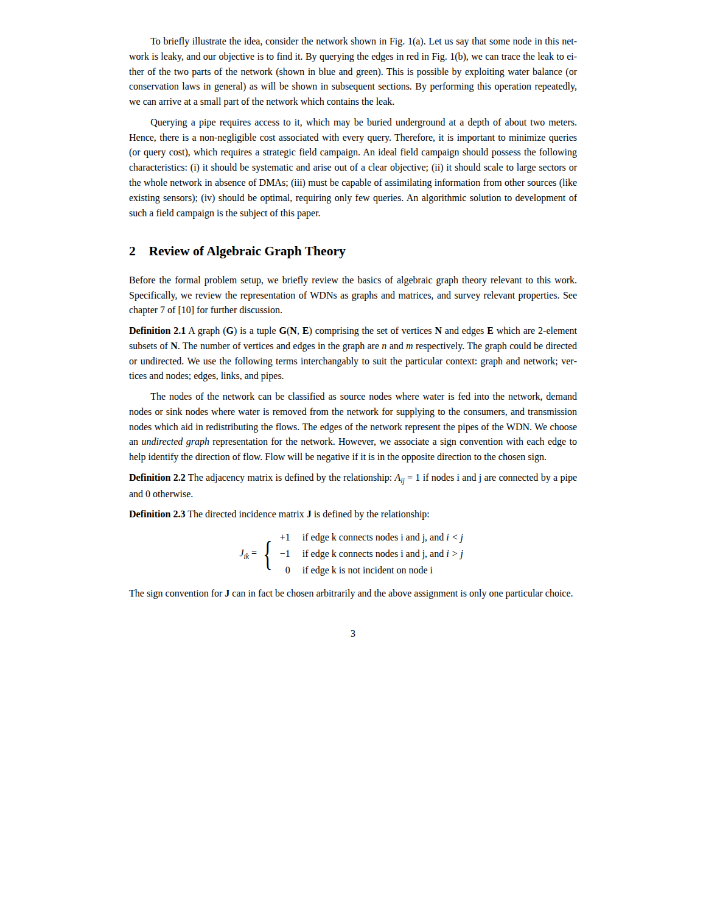To briefly illustrate the idea, consider the network shown in Fig. 1(a). Let us say that some node in this network is leaky, and our objective is to find it. By querying the edges in red in Fig. 1(b), we can trace the leak to either of the two parts of the network (shown in blue and green). This is possible by exploiting water balance (or conservation laws in general) as will be shown in subsequent sections. By performing this operation repeatedly, we can arrive at a small part of the network which contains the leak.
Querying a pipe requires access to it, which may be buried underground at a depth of about two meters. Hence, there is a non-negligible cost associated with every query. Therefore, it is important to minimize queries (or query cost), which requires a strategic field campaign. An ideal field campaign should possess the following characteristics: (i) it should be systematic and arise out of a clear objective; (ii) it should scale to large sectors or the whole network in absence of DMAs; (iii) must be capable of assimilating information from other sources (like existing sensors); (iv) should be optimal, requiring only few queries. An algorithmic solution to development of such a field campaign is the subject of this paper.
2 Review of Algebraic Graph Theory
Before the formal problem setup, we briefly review the basics of algebraic graph theory relevant to this work. Specifically, we review the representation of WDNs as graphs and matrices, and survey relevant properties. See chapter 7 of [10] for further discussion.
Definition 2.1 A graph (G) is a tuple G(N, E) comprising the set of vertices N and edges E which are 2-element subsets of N. The number of vertices and edges in the graph are n and m respectively. The graph could be directed or undirected. We use the following terms interchangably to suit the particular context: graph and network; vertices and nodes; edges, links, and pipes.
The nodes of the network can be classified as source nodes where water is fed into the network, demand nodes or sink nodes where water is removed from the network for supplying to the consumers, and transmission nodes which aid in redistributing the flows. The edges of the network represent the pipes of the WDN. We choose an undirected graph representation for the network. However, we associate a sign convention with each edge to help identify the direction of flow. Flow will be negative if it is in the opposite direction to the chosen sign.
Definition 2.2 The adjacency matrix is defined by the relationship: Aij = 1 if nodes i and j are connected by a pipe and 0 otherwise.
Definition 2.3 The directed incidence matrix J is defined by the relationship:
Jik = {
| +1 | if edge k connects nodes i and j, and i < j |
| −1 | if edge k connects nodes i and j, and i > j |
| 0 | if edge k is not incident on node i |
The sign convention for J can in fact be chosen arbitrarily and the above assignment is only one particular choice.
3